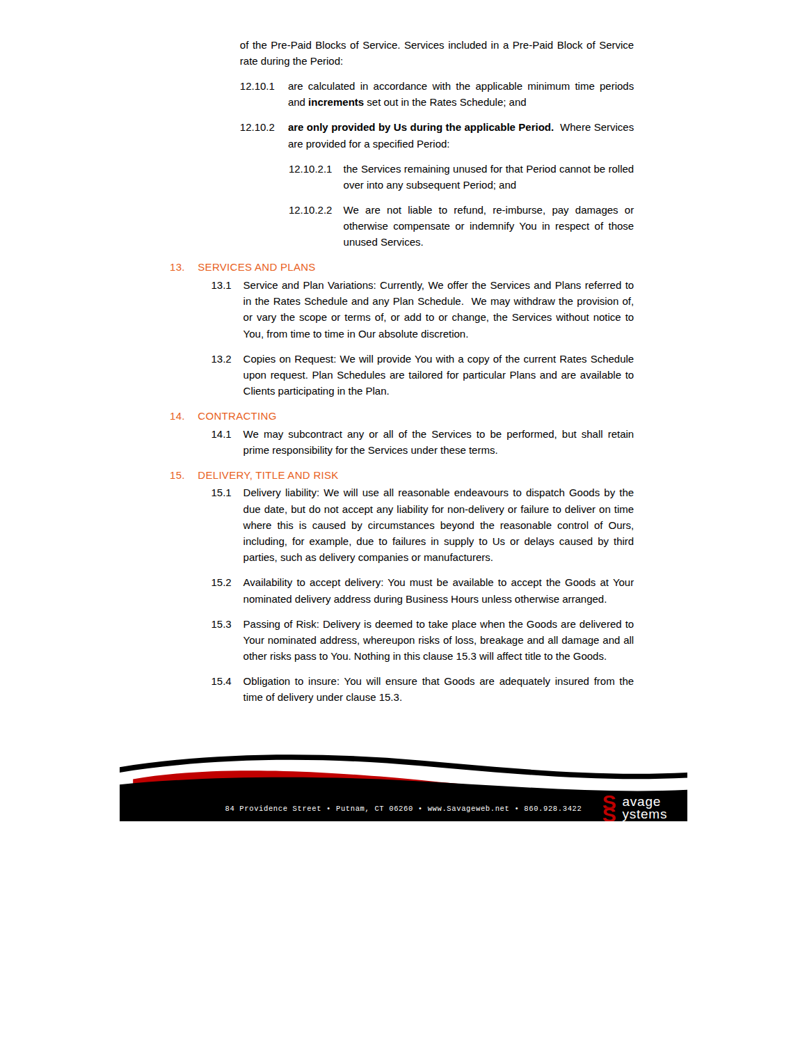of the Pre-Paid Blocks of Service. Services included in a Pre-Paid Block of Service rate during the Period:
12.10.1are calculated in accordance with the applicable minimum time periods and increments set out in the Rates Schedule; and
12.10.2 are only provided by Us during the applicable Period. Where Services are provided for a specified Period:
12.10.2.1the Services remaining unused for that Period cannot be rolled over into any subsequent Period; and
12.10.2.2 We are not liable to refund, re-imburse, pay damages or otherwise compensate or indemnify You in respect of those unused Services.
13. Services and Plans
13.1 Service and Plan Variations: Currently, We offer the Services and Plans referred to in the Rates Schedule and any Plan Schedule. We may withdraw the provision of, or vary the scope or terms of, or add to or change, the Services without notice to You, from time to time in Our absolute discretion.
13.2 Copies on Request: We will provide You with a copy of the current Rates Schedule upon request. Plan Schedules are tailored for particular Plans and are available to Clients participating in the Plan.
14. Contracting
14.1 We may subcontract any or all of the Services to be performed, but shall retain prime responsibility for the Services under these terms.
15. Delivery, Title and Risk
15.1 Delivery liability: We will use all reasonable endeavours to dispatch Goods by the due date, but do not accept any liability for non-delivery or failure to deliver on time where this is caused by circumstances beyond the reasonable control of Ours, including, for example, due to failures in supply to Us or delays caused by third parties, such as delivery companies or manufacturers.
15.2 Availability to accept delivery: You must be available to accept the Goods at Your nominated delivery address during Business Hours unless otherwise arranged.
15.3 Passing of Risk: Delivery is deemed to take place when the Goods are delivered to Your nominated address, whereupon risks of loss, breakage and all damage and all other risks pass to You. Nothing in this clause 15.3 will affect title to the Goods.
15.4 Obligation to insure: You will ensure that Goods are adequately insured from the time of delivery under clause 15.3.
Savage
Systems
84 Providence Street • Putnam, CT 06260 • www.Savageweb.net • 860.928.3422